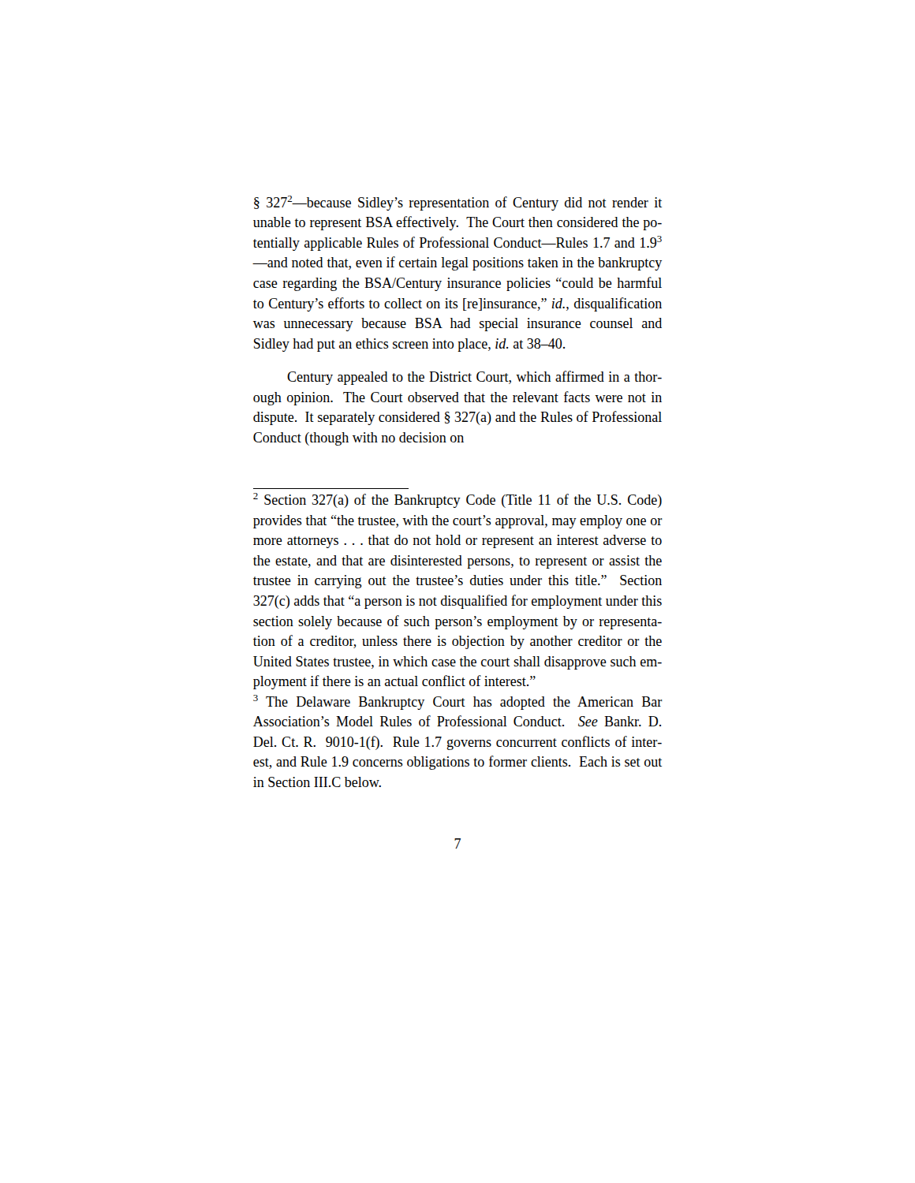§ 3272—because Sidley’s representation of Century did not render it unable to represent BSA effectively. The Court then considered the potentially applicable Rules of Professional Conduct—Rules 1.7 and 1.93—and noted that, even if certain legal positions taken in the bankruptcy case regarding the BSA/Century insurance policies “could be harmful to Century’s efforts to collect on its [re]insurance,” id., disqualification was unnecessary because BSA had special insurance counsel and Sidley had put an ethics screen into place, id. at 38–40.
Century appealed to the District Court, which affirmed in a thorough opinion. The Court observed that the relevant facts were not in dispute. It separately considered § 327(a) and the Rules of Professional Conduct (though with no decision on
2 Section 327(a) of the Bankruptcy Code (Title 11 of the U.S. Code) provides that “the trustee, with the court’s approval, may employ one or more attorneys . . . that do not hold or represent an interest adverse to the estate, and that are disinterested persons, to represent or assist the trustee in carrying out the trustee’s duties under this title.” Section 327(c) adds that “a person is not disqualified for employment under this section solely because of such person’s employment by or representation of a creditor, unless there is objection by another creditor or the United States trustee, in which case the court shall disapprove such employment if there is an actual conflict of interest.”
3 The Delaware Bankruptcy Court has adopted the American Bar Association’s Model Rules of Professional Conduct. See Bankr. D. Del. Ct. R. 9010-1(f). Rule 1.7 governs concurrent conflicts of interest, and Rule 1.9 concerns obligations to former clients. Each is set out in Section III.C below.
7